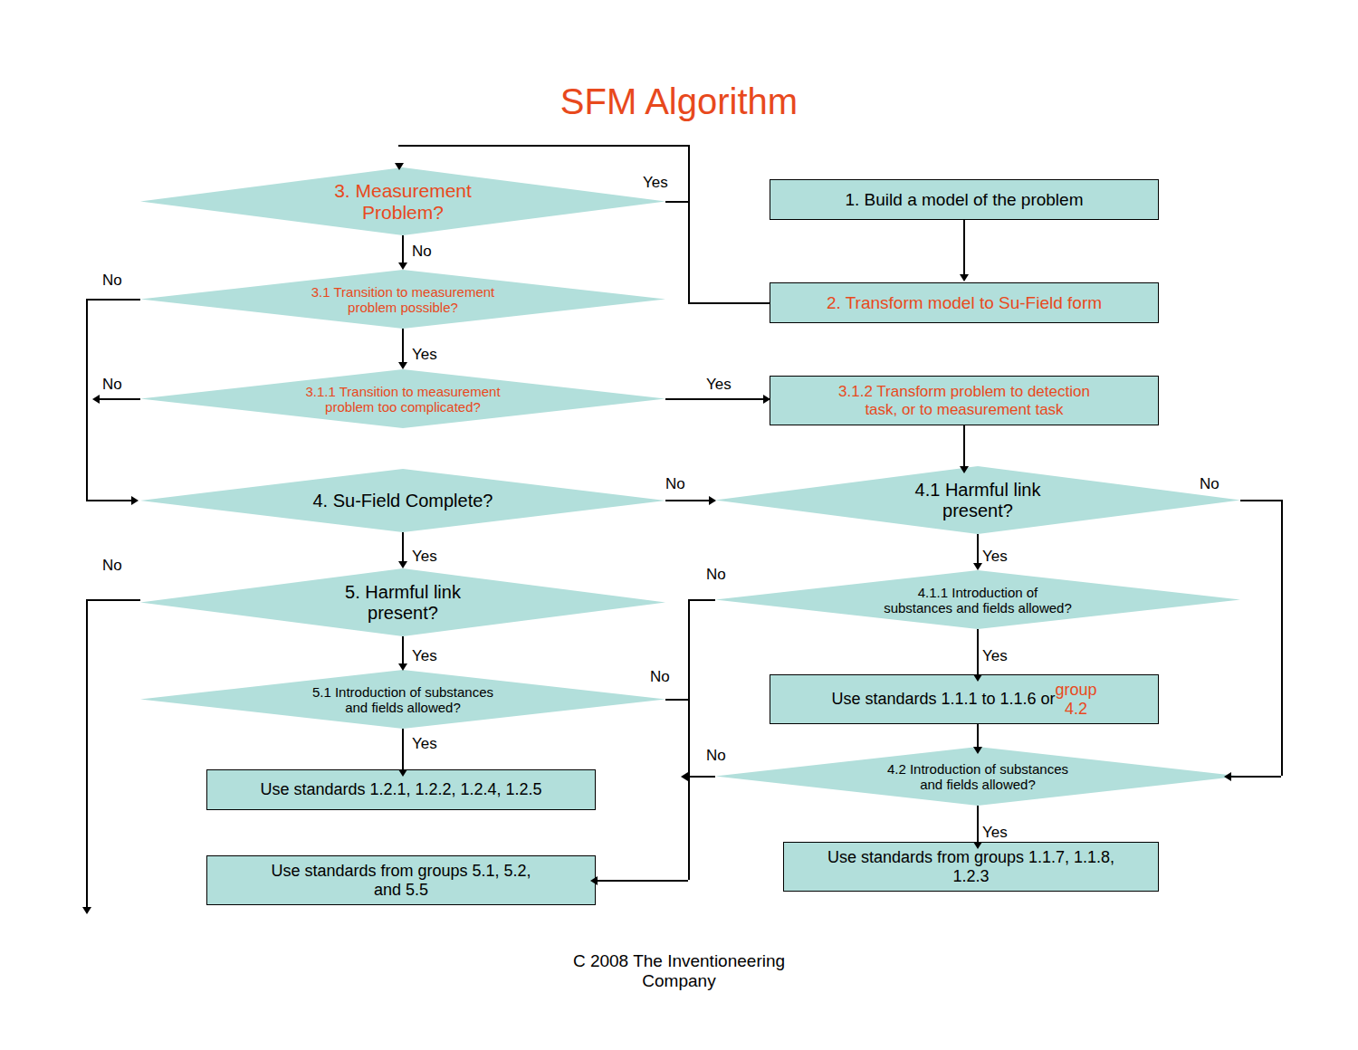SFM Algorithm
1. Build a model of the problem
2. Transform model to Su-Field form
3.1.2 Transform problem to detection
task, or to measurement task
3. Measurement
Problem?
3.1 Transition to measurement
problem possible?
3.1.1 Transition to measurement
problem too complicated?
4. Su-Field Complete?
4.1 Harmful link
present?
5. Harmful link
present?
4.1.1 Introduction of
substances and fields allowed?
5.1 Introduction of substances
and fields allowed?
Use standards 1.1.1 to 1.1.6 or group
4.2
4.2 Introduction of substances
and fields allowed?
Use standards 1.2.1, 1.2.2, 1.2.4, 1.2.5
Use standards from groups 1.1.7, 1.1.8,
1.2.3
Use standards from groups 5.1, 5.2,
and 5.5
Yes
No
No
Yes
No
Yes
No
No
Yes
Yes
No
No
Yes
Yes
No
Yes
No
Yes
C 2008 The Inventioneering
Company